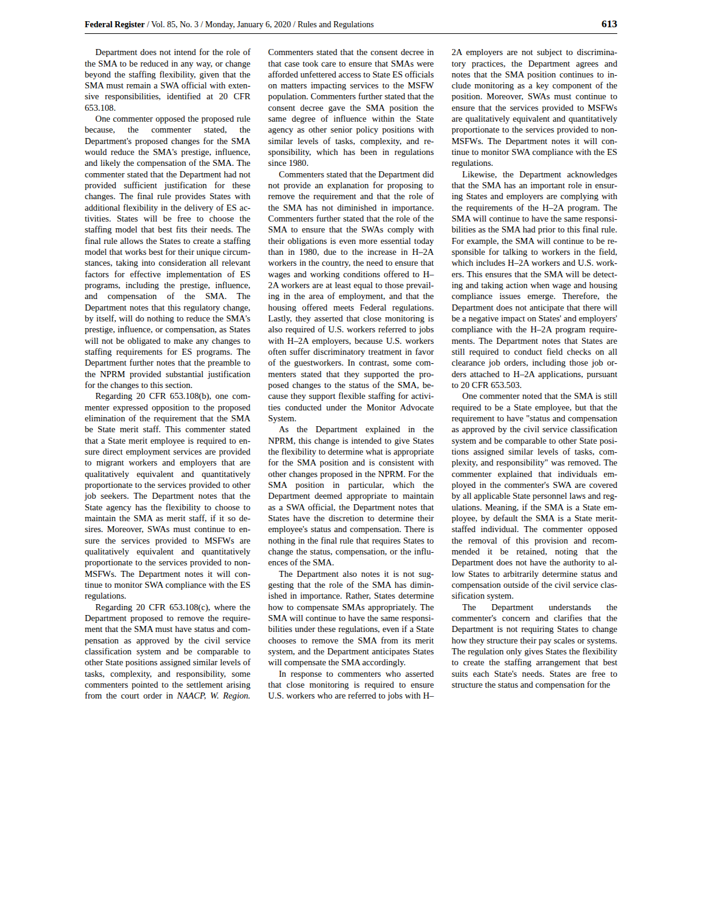Federal Register / Vol. 85, No. 3 / Monday, January 6, 2020 / Rules and Regulations 613
Department does not intend for the role of the SMA to be reduced in any way, or change beyond the staffing flexibility, given that the SMA must remain a SWA official with extensive responsibilities, identified at 20 CFR 653.108.
One commenter opposed the proposed rule because, the commenter stated, the Department's proposed changes for the SMA would reduce the SMA's prestige, influence, and likely the compensation of the SMA. The commenter stated that the Department had not provided sufficient justification for these changes. The final rule provides States with additional flexibility in the delivery of ES activities. States will be free to choose the staffing model that best fits their needs. The final rule allows the States to create a staffing model that works best for their unique circumstances, taking into consideration all relevant factors for effective implementation of ES programs, including the prestige, influence, and compensation of the SMA. The Department notes that this regulatory change, by itself, will do nothing to reduce the SMA's prestige, influence, or compensation, as States will not be obligated to make any changes to staffing requirements for ES programs. The Department further notes that the preamble to the NPRM provided substantial justification for the changes to this section.
Regarding 20 CFR 653.108(b), one commenter expressed opposition to the proposed elimination of the requirement that the SMA be State merit staff. This commenter stated that a State merit employee is required to ensure direct employment services are provided to migrant workers and employers that are qualitatively equivalent and quantitatively proportionate to the services provided to other job seekers. The Department notes that the State agency has the flexibility to choose to maintain the SMA as merit staff, if it so desires. Moreover, SWAs must continue to ensure the services provided to MSFWs are qualitatively equivalent and quantitatively proportionate to the services provided to non-MSFWs. The Department notes it will continue to monitor SWA compliance with the ES regulations.
Regarding 20 CFR 653.108(c), where the Department proposed to remove the requirement that the SMA must have status and compensation as approved by the civil service classification system and be comparable to other State positions assigned similar levels of tasks, complexity, and responsibility, some commenters pointed to the settlement arising from the court order in NAACP, W. Region. Commenters stated that the consent decree in that case took care to ensure that SMAs were afforded unfettered access to State ES officials on matters impacting services to the MSFW population. Commenters further stated that the consent decree gave the SMA position the same degree of influence within the State agency as other senior policy positions with similar levels of tasks, complexity, and responsibility, which has been in regulations since 1980.
Commenters stated that the Department did not provide an explanation for proposing to remove the requirement and that the role of the SMA has not diminished in importance. Commenters further stated that the role of the SMA to ensure that the SWAs comply with their obligations is even more essential today than in 1980, due to the increase in H–2A workers in the country, the need to ensure that wages and working conditions offered to H–2A workers are at least equal to those prevailing in the area of employment, and that the housing offered meets Federal regulations. Lastly, they asserted that close monitoring is also required of U.S. workers referred to jobs with H–2A employers, because U.S. workers often suffer discriminatory treatment in favor of the guestworkers. In contrast, some commenters stated that they supported the proposed changes to the status of the SMA, because they support flexible staffing for activities conducted under the Monitor Advocate System.
As the Department explained in the NPRM, this change is intended to give States the flexibility to determine what is appropriate for the SMA position and is consistent with other changes proposed in the NPRM. For the SMA position in particular, which the Department deemed appropriate to maintain as a SWA official, the Department notes that States have the discretion to determine their employee's status and compensation. There is nothing in the final rule that requires States to change the status, compensation, or the influences of the SMA.
The Department also notes it is not suggesting that the role of the SMA has diminished in importance. Rather, States determine how to compensate SMAs appropriately. The SMA will continue to have the same responsibilities under these regulations, even if a State chooses to remove the SMA from its merit system, and the Department anticipates States will compensate the SMA accordingly.
In response to commenters who asserted that close monitoring is required to ensure U.S. workers who are referred to jobs with H–2A employers are not subject to discriminatory practices, the Department agrees and notes that the SMA position continues to include monitoring as a key component of the position. Moreover, SWAs must continue to ensure that the services provided to MSFWs are qualitatively equivalent and quantitatively proportionate to the services provided to non-MSFWs. The Department notes it will continue to monitor SWA compliance with the ES regulations.
Likewise, the Department acknowledges that the SMA has an important role in ensuring States and employers are complying with the requirements of the H–2A program. The SMA will continue to have the same responsibilities as the SMA had prior to this final rule. For example, the SMA will continue to be responsible for talking to workers in the field, which includes H–2A workers and U.S. workers. This ensures that the SMA will be detecting and taking action when wage and housing compliance issues emerge. Therefore, the Department does not anticipate that there will be a negative impact on States' and employers' compliance with the H–2A program requirements. The Department notes that States are still required to conduct field checks on all clearance job orders, including those job orders attached to H–2A applications, pursuant to 20 CFR 653.503.
One commenter noted that the SMA is still required to be a State employee, but that the requirement to have "status and compensation as approved by the civil service classification system and be comparable to other State positions assigned similar levels of tasks, complexity, and responsibility" was removed. The commenter explained that individuals employed in the commenter's SWA are covered by all applicable State personnel laws and regulations. Meaning, if the SMA is a State employee, by default the SMA is a State merit-staffed individual. The commenter opposed the removal of this provision and recommended it be retained, noting that the Department does not have the authority to allow States to arbitrarily determine status and compensation outside of the civil service classification system.
The Department understands the commenter's concern and clarifies that the Department is not requiring States to change how they structure their pay scales or systems. The regulation only gives States the flexibility to create the staffing arrangement that best suits each State's needs. States are free to structure the status and compensation for the